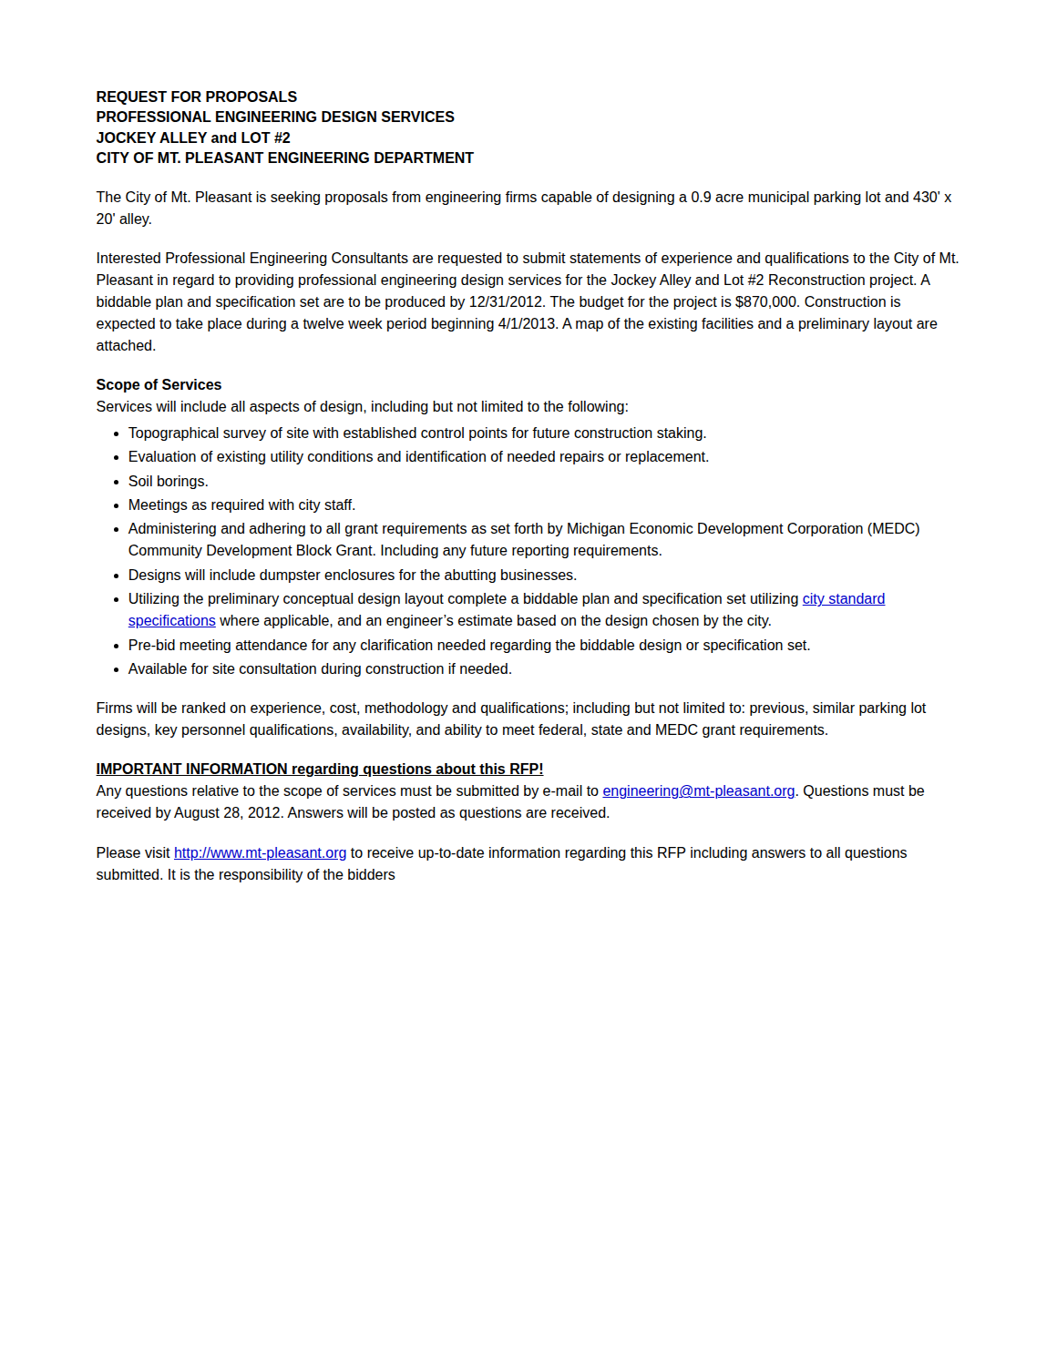REQUEST FOR PROPOSALS
PROFESSIONAL ENGINEERING DESIGN SERVICES
JOCKEY ALLEY and LOT #2
CITY OF MT. PLEASANT ENGINEERING DEPARTMENT
The City of Mt. Pleasant is seeking proposals from engineering firms capable of designing a 0.9 acre municipal parking lot and 430' x 20' alley.
Interested Professional Engineering Consultants are requested to submit statements of experience and qualifications to the City of Mt. Pleasant in regard to providing professional engineering design services for the Jockey Alley and Lot #2 Reconstruction project. A biddable plan and specification set are to be produced by 12/31/2012. The budget for the project is $870,000. Construction is expected to take place during a twelve week period beginning 4/1/2013. A map of the existing facilities and a preliminary layout are attached.
Scope of Services
Services will include all aspects of design, including but not limited to the following:
Topographical survey of site with established control points for future construction staking.
Evaluation of existing utility conditions and identification of needed repairs or replacement.
Soil borings.
Meetings as required with city staff.
Administering and adhering to all grant requirements as set forth by Michigan Economic Development Corporation (MEDC) Community Development Block Grant. Including any future reporting requirements.
Designs will include dumpster enclosures for the abutting businesses.
Utilizing the preliminary conceptual design layout complete a biddable plan and specification set utilizing city standard specifications where applicable, and an engineer’s estimate based on the design chosen by the city.
Pre-bid meeting attendance for any clarification needed regarding the biddable design or specification set.
Available for site consultation during construction if needed.
Firms will be ranked on experience, cost, methodology and qualifications; including but not limited to: previous, similar parking lot designs, key personnel qualifications, availability, and ability to meet federal, state and MEDC grant requirements.
IMPORTANT INFORMATION regarding questions about this RFP!
Any questions relative to the scope of services must be submitted by e-mail to engineering@mt-pleasant.org. Questions must be received by August 28, 2012. Answers will be posted as questions are received.
Please visit http://www.mt-pleasant.org to receive up-to-date information regarding this RFP including answers to all questions submitted. It is the responsibility of the bidders